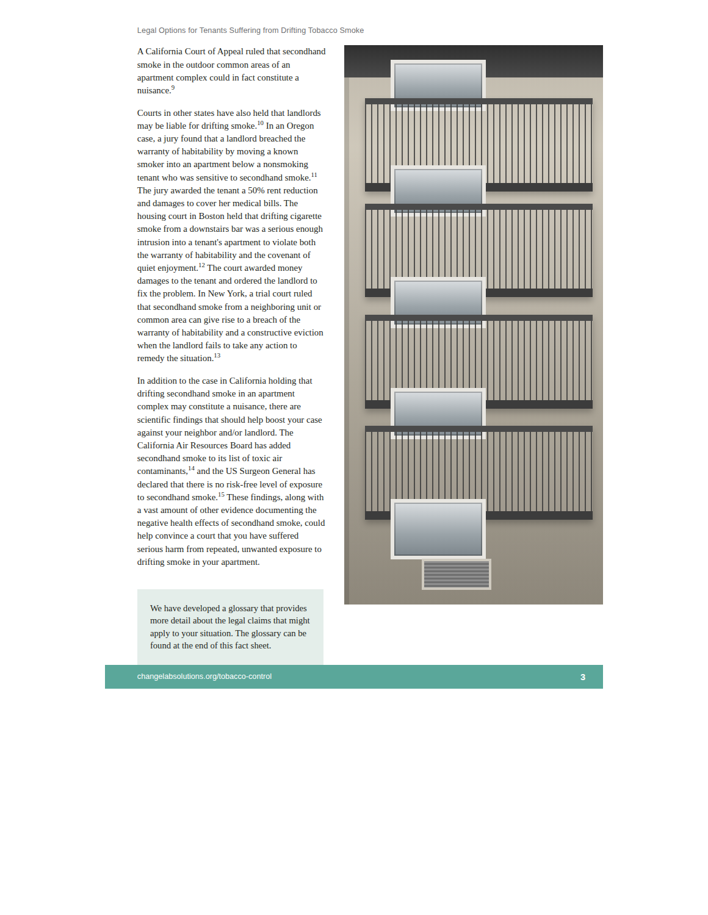Legal Options for Tenants Suffering from Drifting Tobacco Smoke
A California Court of Appeal ruled that secondhand smoke in the outdoor common areas of an apartment complex could in fact constitute a nuisance.9
Courts in other states have also held that landlords may be liable for drifting smoke.10 In an Oregon case, a jury found that a landlord breached the warranty of habitability by moving a known smoker into an apartment below a nonsmoking tenant who was sensitive to secondhand smoke.11 The jury awarded the tenant a 50% rent reduction and damages to cover her medical bills. The housing court in Boston held that drifting cigarette smoke from a downstairs bar was a serious enough intrusion into a tenant's apartment to violate both the warranty of habitability and the covenant of quiet enjoyment.12 The court awarded money damages to the tenant and ordered the landlord to fix the problem. In New York, a trial court ruled that secondhand smoke from a neighboring unit or common area can give rise to a breach of the warranty of habitability and a constructive eviction when the landlord fails to take any action to remedy the situation.13
In addition to the case in California holding that drifting secondhand smoke in an apartment complex may constitute a nuisance, there are scientific findings that should help boost your case against your neighbor and/or landlord. The California Air Resources Board has added secondhand smoke to its list of toxic air contaminants,14 and the US Surgeon General has declared that there is no risk-free level of exposure to secondhand smoke.15 These findings, along with a vast amount of other evidence documenting the negative health effects of secondhand smoke, could help convince a court that you have suffered serious harm from repeated, unwanted exposure to drifting smoke in your apartment.
We have developed a glossary that provides more detail about the legal claims that might apply to your situation. The glossary can be found at the end of this fact sheet.
changelabsolutions.org/tobacco-control
3